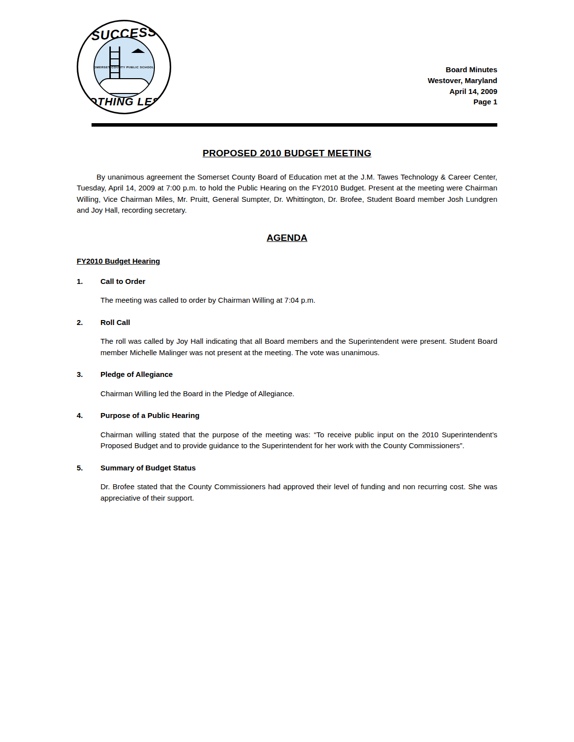SUCCESS
NOTHING LESS
SOMERSET COUNTY PUBLIC SCHOOLS
Board Minutes
Westover, Maryland
April 14, 2009
Page 1
PROPOSED 2010 BUDGET MEETING
By unanimous agreement the Somerset County Board of Education met at the J.M. Tawes Technology & Career Center, Tuesday, April 14, 2009 at 7:00 p.m. to hold the Public Hearing on the FY2010 Budget. Present at the meeting were Chairman Willing, Vice Chairman Miles, Mr. Pruitt, General Sumpter, Dr. Whittington, Dr. Brofee, Student Board member Josh Lundgren and Joy Hall, recording secretary.
AGENDA
FY2010 Budget Hearing
Call to Order
The meeting was called to order by Chairman Willing at 7:04 p.m.
Roll Call
The roll was called by Joy Hall indicating that all Board members and the Superintendent were present. Student Board member Michelle Malinger was not present at the meeting. The vote was unanimous.
Pledge of Allegiance
Chairman Willing led the Board in the Pledge of Allegiance.
Purpose of a Public Hearing
Chairman willing stated that the purpose of the meeting was: “To receive public input on the 2010 Superintendent’s Proposed Budget and to provide guidance to the Superintendent for her work with the County Commissioners”.
Summary of Budget Status
Dr. Brofee stated that the County Commissioners had approved their level of funding and non recurring cost. She was appreciative of their support.